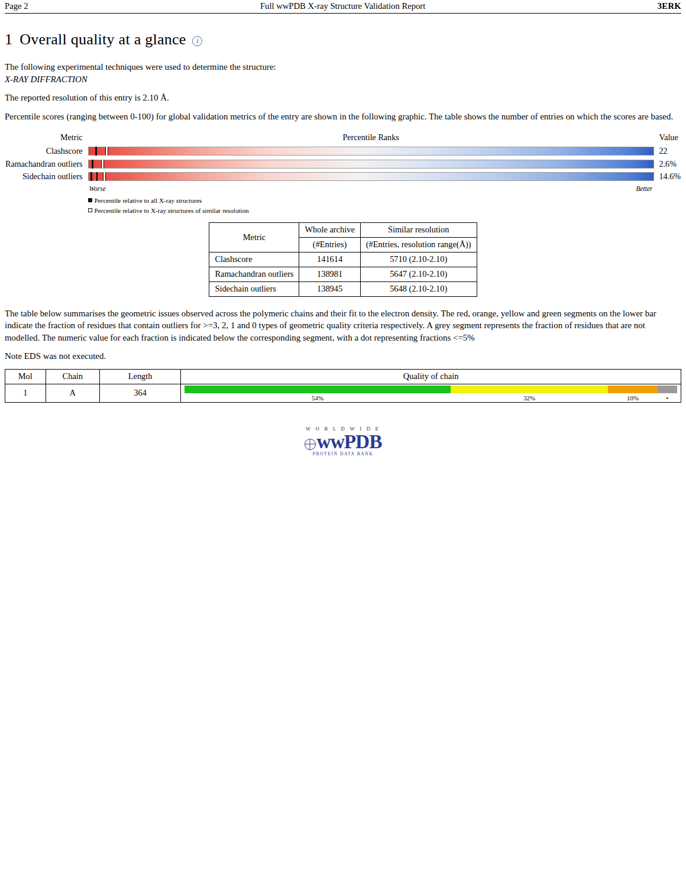Page 2
Full wwPDB X-ray Structure Validation Report
3ERK
1 Overall quality at a glance i
The following experimental techniques were used to determine the structure:
X-RAY DIFFRACTION
The reported resolution of this entry is 2.10 Å.
Percentile scores (ranging between 0-100) for global validation metrics of the entry are shown in the following graphic. The table shows the number of entries on which the scores are based.
| Metric | Percentile Ranks | Value |
| --- | --- | --- |
| Clashscore | | 22 |
| Ramachandran outliers | | 2.6% |
| Sidechain outliers | | 14.6% |
| | Worse Better | |
| | Percentile relative to all X-ray structures Percentile relative to X-ray structures of similar resolution | |
| Metric | Whole archive | Similar resolution |
| --- | --- | --- |
| (#Entries) | (#Entries, resolution range(Å)) |
| Clashscore | 141614 | 5710 (2.10-2.10) |
| Ramachandran outliers | 138981 | 5647 (2.10-2.10) |
| Sidechain outliers | 138945 | 5648 (2.10-2.10) |
The table below summarises the geometric issues observed across the polymeric chains and their fit to the electron density. The red, orange, yellow and green segments on the lower bar indicate the fraction of residues that contain outliers for >=3, 2, 1 and 0 types of geometric quality criteria respectively. A grey segment represents the fraction of residues that are not modelled. The numeric value for each fraction is indicated below the corresponding segment, with a dot representing fractions <=5%
Note EDS was not executed.
| Mol | Chain | Length | Quality of chain |
| --- | --- | --- | --- |
| 1 | A | 364 | 54% 32% 10% • |
W O R L D W I D E
ww PDB
PROTEIN DATA BANK